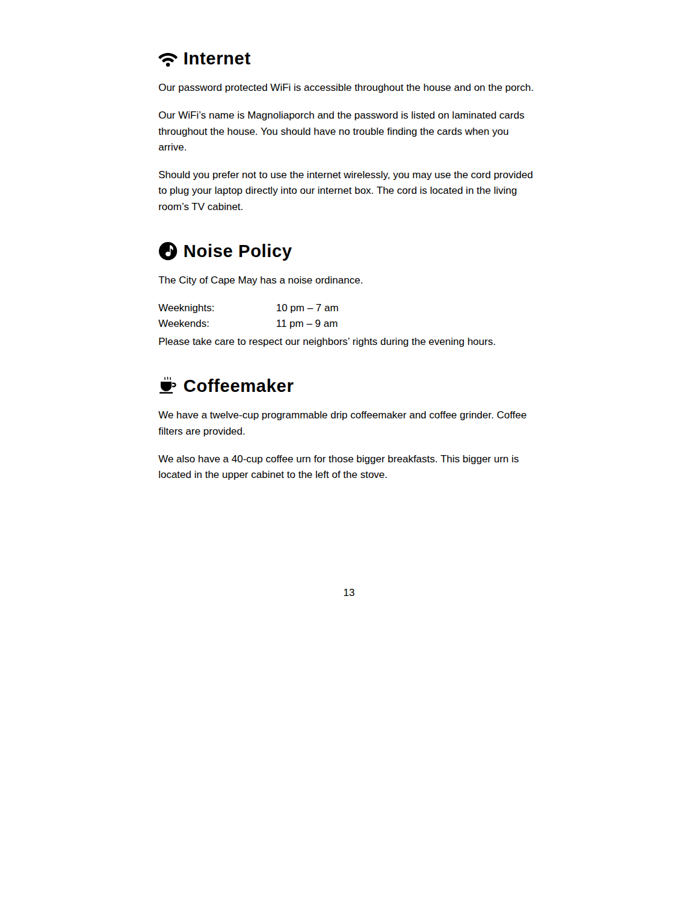Internet
Our password protected WiFi is accessible throughout the house and on the porch.
Our WiFi’s name is Magnoliaporch and the password is listed on laminated cards throughout the house. You should have no trouble finding the cards when you arrive.
Should you prefer not to use the internet wirelessly, you may use the cord provided to plug your laptop directly into our internet box. The cord is located in the living room’s TV cabinet.
Noise Policy
The City of Cape May has a noise ordinance.
Weeknights: 10 pm – 7 am
Weekends: 11 pm – 9 am
Please take care to respect our neighbors’ rights during the evening hours.
Coffeemaker
We have a twelve-cup programmable drip coffeemaker and coffee grinder. Coffee filters are provided.
We also have a 40-cup coffee urn for those bigger breakfasts. This bigger urn is located in the upper cabinet to the left of the stove.
13